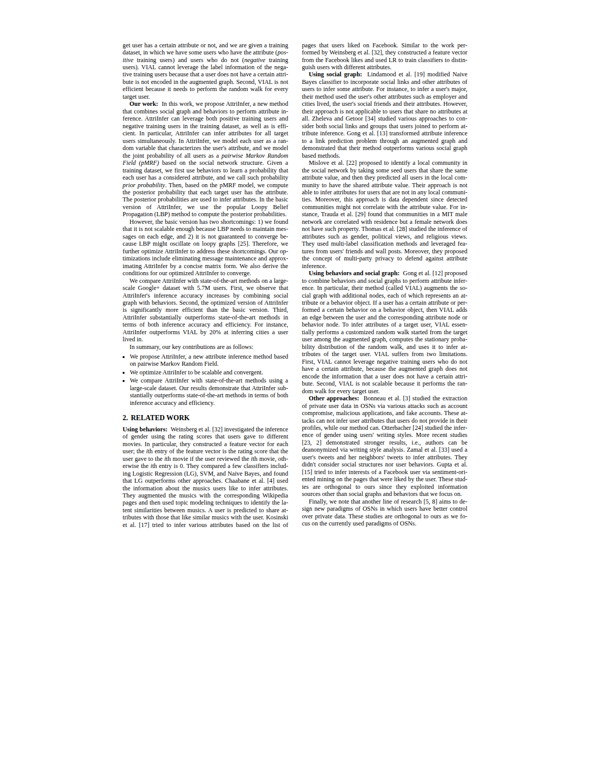get user has a certain attribute or not, and we are given a training dataset, in which we have some users who have the attribute (positive training users) and users who do not (negative training users). VIAL cannot leverage the label information of the negative training users because that a user does not have a certain attribute is not encoded in the augmented graph. Second, VIAL is not efficient because it needs to perform the random walk for every target user.
Our work: In this work, we propose AttriInfer, a new method that combines social graph and behaviors to perform attribute inference. AttriInfer can leverage both positive training users and negative training users in the training dataset, as well as is efficient. In particular, AttriInfer can infer attributes for all target users simultaneously. In AttriInfer, we model each user as a random variable that characterizes the user's attribute, and we model the joint probability of all users as a pairwise Markov Random Field (pMRF) based on the social network structure. Given a training dataset, we first use behaviors to learn a probability that each user has a considered attribute, and we call such probability prior probability. Then, based on the pMRF model, we compute the posterior probability that each target user has the attribute. The posterior probabilities are used to infer attributes. In the basic version of AttriInfer, we use the popular Loopy Belief Propagation (LBP) method to compute the posterior probabilities.
However, the basic version has two shortcomings: 1) we found that it is not scalable enough because LBP needs to maintain messages on each edge, and 2) it is not guaranteed to converge because LBP might oscillate on loopy graphs [25]. Therefore, we further optimize AttriInfer to address these shortcomings. Our optimizations include eliminating message maintenance and approximating AttriInfer by a concise matrix form. We also derive the conditions for our optimized AttriInfer to converge.
We compare AttriInfer with state-of-the-art methods on a large-scale Google+ dataset with 5.7M users. First, we observe that AttriInfer's inference accuracy increases by combining social graph with behaviors. Second, the optimized version of AttriInfer is significantly more efficient than the basic version. Third, AttriInfer substantially outperforms state-of-the-art methods in terms of both inference accuracy and efficiency. For instance, AttriInfer outperforms VIAL by 20% at inferring cities a user lived in.
In summary, our key contributions are as follows:
We propose AttriInfer, a new attribute inference method based on pairwise Markov Random Field.
We optimize AttriInfer to be scalable and convergent.
We compare AttriInfer with state-of-the-art methods using a large-scale dataset. Our results demonstrate that AttriInfer substantially outperforms state-of-the-art methods in terms of both inference accuracy and efficiency.
2. RELATED WORK
Using behaviors: Weinsberg et al. [32] investigated the inference of gender using the rating scores that users gave to different movies. In particular, they constructed a feature vector for each user; the ith entry of the feature vector is the rating score that the user gave to the ith movie if the user reviewed the ith movie, otherwise the ith entry is 0. They compared a few classifiers including Logistic Regression (LG), SVM, and Naive Bayes, and found that LG outperforms other approaches. Chaabane et al. [4] used the information about the musics users like to infer attributes. They augmented the musics with the corresponding Wikipedia pages and then used topic modeling techniques to identify the latent similarities between musics. A user is predicted to share attributes with those that like similar musics with the user. Kosinski et al. [17] tried to infer various attributes based on the list of pages that users liked on Facebook. Similar to the work performed by Weinsberg et al. [32], they constructed a feature vector from the Facebook likes and used LR to train classifiers to distinguish users with different attributes.
Using social graph: Lindamood et al. [19] modified Naive Bayes classifier to incorporate social links and other attributes of users to infer some attribute. For instance, to infer a user's major, their method used the user's other attributes such as employer and cities lived, the user's social friends and their attributes. However, their approach is not applicable to users that share no attributes at all. Zheleva and Getoor [34] studied various approaches to consider both social links and groups that users joined to perform attribute inference. Gong et al. [13] transformed attribute inference to a link prediction problem through an augmented graph and demonstrated that their method outperforms various social graph based methods.
Mislove et al. [22] proposed to identify a local community in the social network by taking some seed users that share the same attribute value, and then they predicted all users in the local community to have the shared attribute value. Their approach is not able to infer attributes for users that are not in any local communities. Moreover, this approach is data dependent since detected communities might not correlate with the attribute value. For instance, Trauda et al. [29] found that communities in a MIT male network are correlated with residence but a female network does not have such property. Thomas et al. [28] studied the inference of attributes such as gender, political views, and religious views. They used multi-label classification methods and leveraged features from users' friends and wall posts. Moreover, they proposed the concept of multi-party privacy to defend against attribute inference.
Using behaviors and social graph: Gong et al. [12] proposed to combine behaviors and social graphs to perform attribute inference. In particular, their method (called VIAL) augments the social graph with additional nodes, each of which represents an attribute or a behavior object. If a user has a certain attribute or performed a certain behavior on a behavior object, then VIAL adds an edge between the user and the corresponding attribute node or behavior node. To infer attributes of a target user, VIAL essentially performs a customized random walk started from the target user among the augmented graph, computes the stationary probability distribution of the random walk, and uses it to infer attributes of the target user. VIAL suffers from two limitations. First, VIAL cannot leverage negative training users who do not have a certain attribute, because the augmented graph does not encode the information that a user does not have a certain attribute. Second, VIAL is not scalable because it performs the random walk for every target user.
Other approaches: Bonneau et al. [3] studied the extraction of private user data in OSNs via various attacks such as account compromise, malicious applications, and fake accounts. These attacks can not infer user attributes that users do not provide in their profiles, while our method can. Otterbacher [24] studied the inference of gender using users' writing styles. More recent studies [23, 2] demonstrated stronger results, i.e., authors can be deanonymized via writing style analysis. Zamal et al. [33] used a user's tweets and her neighbors' tweets to infer attributes. They didn't consider social structures nor user behaviors. Gupta et al. [15] tried to infer interests of a Facebook user via sentiment-oriented mining on the pages that were liked by the user. These studies are orthogonal to ours since they exploited information sources other than social graphs and behaviors that we focus on.
Finally, we note that another line of research [5, 8] aims to design new paradigms of OSNs in which users have better control over private data. These studies are orthogonal to ours as we focus on the currently used paradigms of OSNs.